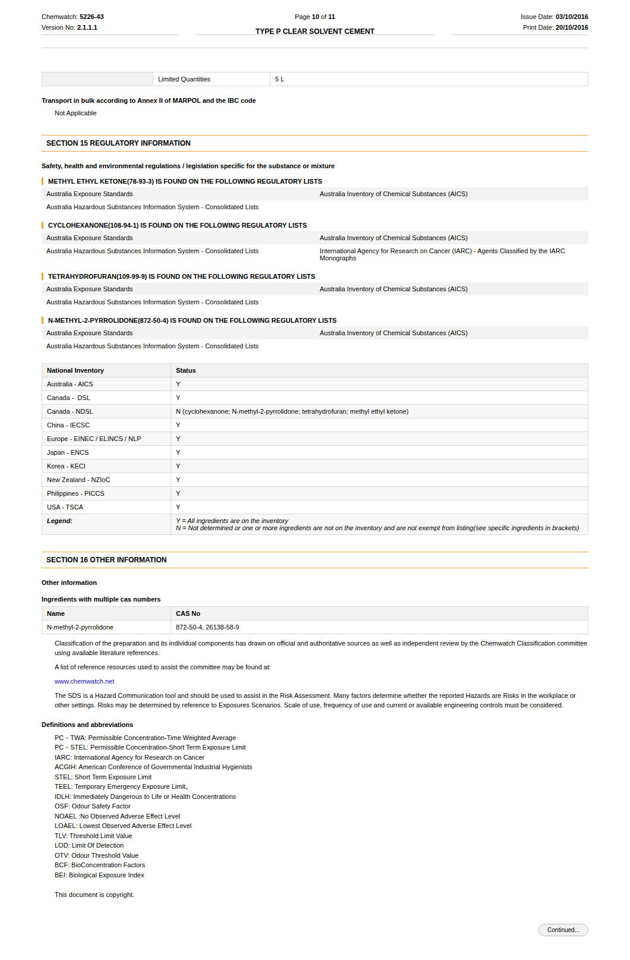Chemwatch: 5226-43
Version No: 2.1.1.1
Page 10 of 11
TYPE P CLEAR SOLVENT CEMENT
Issue Date: 03/10/2016
Print Date: 20/10/2016
| | Limited Quantities | 5 L |
Transport in bulk according to Annex II of MARPOL and the IBC code
Not Applicable
SECTION 15 REGULATORY INFORMATION
Safety, health and environmental regulations / legislation specific for the substance or mixture
METHYL ETHYL KETONE(78-93-3) IS FOUND ON THE FOLLOWING REGULATORY LISTS
| Australia Exposure Standards | Australia Inventory of Chemical Substances (AICS) |
| Australia Hazardous Substances Information System - Consolidated Lists | |
CYCLOHEXANONE(108-94-1) IS FOUND ON THE FOLLOWING REGULATORY LISTS
| Australia Exposure Standards | Australia Inventory of Chemical Substances (AICS) |
| Australia Hazardous Substances Information System - Consolidated Lists | International Agency for Research on Cancer (IARC) - Agents Classified by the IARC Monographs |
TETRAHYDROFURAN(109-99-9) IS FOUND ON THE FOLLOWING REGULATORY LISTS
| Australia Exposure Standards | Australia Inventory of Chemical Substances (AICS) |
| Australia Hazardous Substances Information System - Consolidated Lists | |
N-METHYL-2-PYRROLIDONE(872-50-4) IS FOUND ON THE FOLLOWING REGULATORY LISTS
| Australia Exposure Standards | Australia Inventory of Chemical Substances (AICS) |
| Australia Hazardous Substances Information System - Consolidated Lists | |
| National Inventory | Status |
| --- | --- |
| Australia - AICS | Y |
| Canada - DSL | Y |
| Canada - NDSL | N (cyclohexanone; N-methyl-2-pyrrolidone; tetrahydrofuran; methyl ethyl ketone) |
| China - IECSC | Y |
| Europe - EINEC / ELINCS / NLP | Y |
| Japan - ENCS | Y |
| Korea - KECI | Y |
| New Zealand - NZIoC | Y |
| Philippines - PICCS | Y |
| USA - TSCA | Y |
| Legend: | Y = All ingredients are on the inventory N = Not determined or one or more ingredients are not on the inventory and are not exempt from listing(see specific ingredients in brackets) |
SECTION 16 OTHER INFORMATION
Other information
Ingredients with multiple cas numbers
| Name | CAS No |
| --- | --- |
| N-methyl-2-pyrrolidone | 872-50-4, 26138-58-9 |
Classification of the preparation and its individual components has drawn on official and authoritative sources as well as independent review by the Chemwatch Classification committee using available literature references.
A list of reference resources used to assist the committee may be found at:
www.chemwatch.net
The SDS is a Hazard Communication tool and should be used to assist in the Risk Assessment. Many factors determine whether the reported Hazards are Risks in the workplace or other settings. Risks may be determined by reference to Exposures Scenarios. Scale of use, frequency of use and current or available engineering controls must be considered.
Definitions and abbreviations
PC－TWA: Permissible Concentration-Time Weighted Average
PC－STEL: Permissible Concentration-Short Term Exposure Limit
IARC: International Agency for Research on Cancer
ACGIH: American Conference of Governmental Industrial Hygienists
STEL: Short Term Exposure Limit
TEEL: Temporary Emergency Exposure Limit。
IDLH: Immediately Dangerous to Life or Health Concentrations
OSF: Odour Safety Factor
NOAEL :No Observed Adverse Effect Level
LOAEL: Lowest Observed Adverse Effect Level
TLV: Threshold Limit Value
LOD: Limit Of Detection
OTV: Odour Threshold Value
BCF: BioConcentration Factors
BEI: Biological Exposure Index
This document is copyright.
Continued...